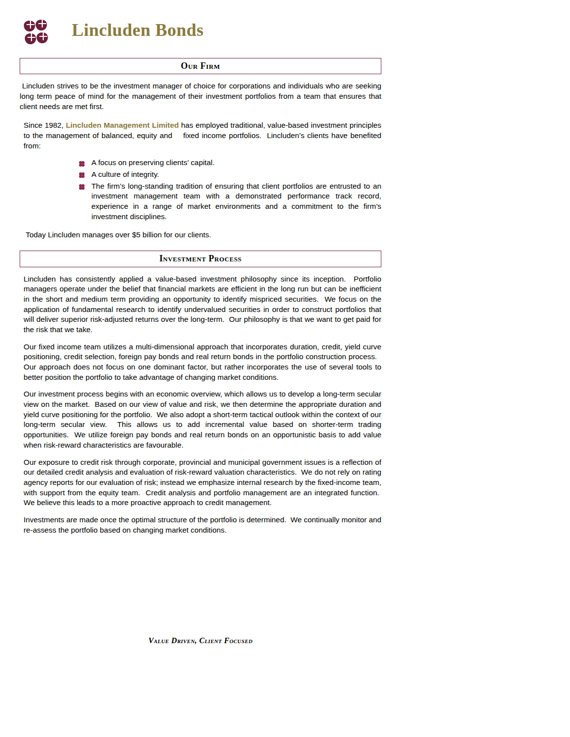Lincluden Bonds
Our Firm
Lincluden strives to be the investment manager of choice for corporations and individuals who are seeking long term peace of mind for the management of their investment portfolios from a team that ensures that client needs are met first.
Since 1982, Lincluden Management Limited has employed traditional, value-based investment principles to the management of balanced, equity and fixed income portfolios. Lincluden’s clients have benefited from:
A focus on preserving clients’ capital.
A culture of integrity.
The firm’s long-standing tradition of ensuring that client portfolios are entrusted to an investment management team with a demonstrated performance track record, experience in a range of market environments and a commitment to the firm’s investment disciplines.
Today Lincluden manages over $5 billion for our clients.
Investment Process
Lincluden has consistently applied a value-based investment philosophy since its inception. Portfolio managers operate under the belief that financial markets are efficient in the long run but can be inefficient in the short and medium term providing an opportunity to identify mispriced securities. We focus on the application of fundamental research to identify undervalued securities in order to construct portfolios that will deliver superior risk-adjusted returns over the long-term. Our philosophy is that we want to get paid for the risk that we take.
Our fixed income team utilizes a multi-dimensional approach that incorporates duration, credit, yield curve positioning, credit selection, foreign pay bonds and real return bonds in the portfolio construction process. Our approach does not focus on one dominant factor, but rather incorporates the use of several tools to better position the portfolio to take advantage of changing market conditions.
Our investment process begins with an economic overview, which allows us to develop a long-term secular view on the market. Based on our view of value and risk, we then determine the appropriate duration and yield curve positioning for the portfolio. We also adopt a short-term tactical outlook within the context of our long-term secular view. This allows us to add incremental value based on shorter-term trading opportunities. We utilize foreign pay bonds and real return bonds on an opportunistic basis to add value when risk-reward characteristics are favourable.
Our exposure to credit risk through corporate, provincial and municipal government issues is a reflection of our detailed credit analysis and evaluation of risk-reward valuation characteristics. We do not rely on rating agency reports for our evaluation of risk; instead we emphasize internal research by the fixed-income team, with support from the equity team. Credit analysis and portfolio management are an integrated function. We believe this leads to a more proactive approach to credit management.
Investments are made once the optimal structure of the portfolio is determined. We continually monitor and re-assess the portfolio based on changing market conditions.
Value Driven, Client Focused